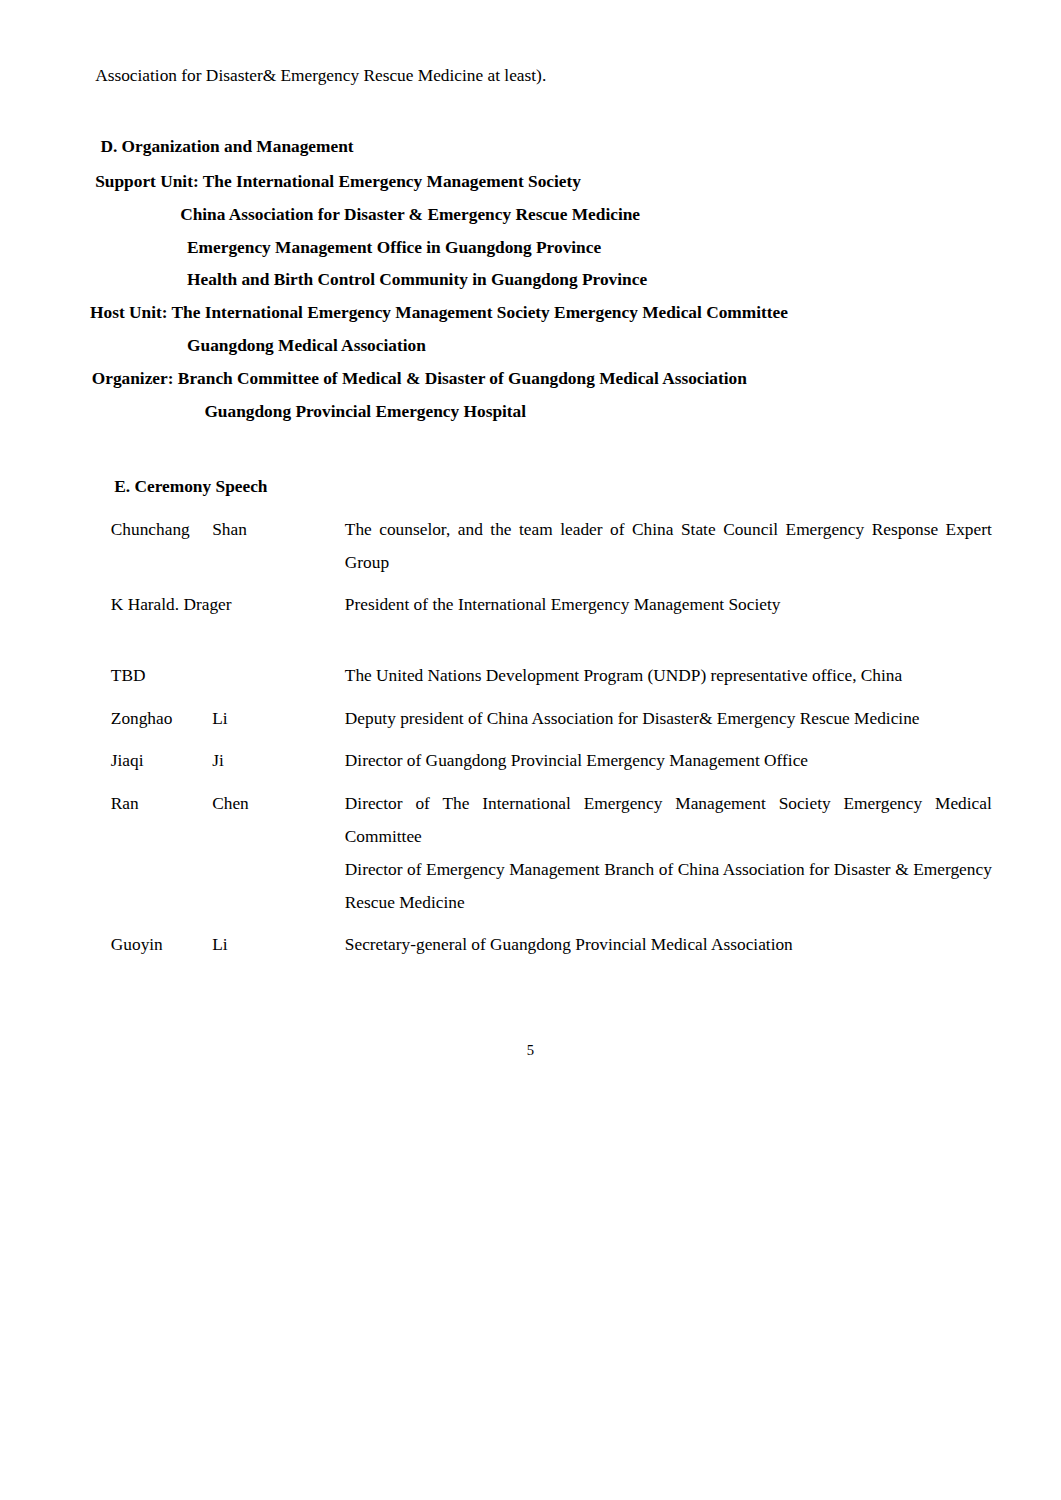Association for Disaster& Emergency Rescue Medicine at least).
D. Organization and Management
Support Unit: The International Emergency Management Society
China Association for Disaster & Emergency Rescue Medicine
Emergency Management Office in Guangdong Province
Health and Birth Control Community in Guangdong Province
Host Unit: The International Emergency Management Society Emergency Medical Committee
Guangdong Medical Association
Organizer: Branch Committee of Medical & Disaster of Guangdong Medical Association
Guangdong Provincial Emergency Hospital
E. Ceremony Speech
| Chunchang Shan | The counselor, and the team leader of China State Council Emergency Response Expert Group |
| K Harald. Drager | President of the International Emergency Management Society |
| TBD | The United Nations Development Program (UNDP) representative office, China |
| Zonghao Li | Deputy president of China Association for Disaster& Emergency Rescue Medicine |
| Jiaqi Ji | Director of Guangdong Provincial Emergency Management Office |
| Ran Chen | Director of The International Emergency Management Society Emergency Medical Committee Director of Emergency Management Branch of China Association for Disaster & Emergency Rescue Medicine |
| Guoyin Li | Secretary-general of Guangdong Provincial Medical Association |
5